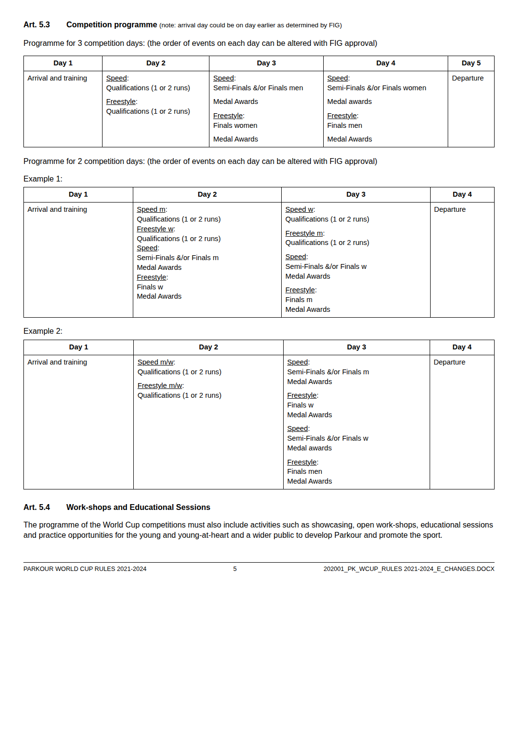Art. 5.3 Competition programme (note: arrival day could be on day earlier as determined by FIG)
Programme for 3 competition days: (the order of events on each day can be altered with FIG approval)
| Day 1 | Day 2 | Day 3 | Day 4 | Day 5 |
| --- | --- | --- | --- | --- |
| Arrival and training | Speed : Qualifications (1 or 2 runs) Freestyle : Qualifications (1 or 2 runs) | Speed : Semi-Finals &/or Finals men Medal Awards Freestyle : Finals women Medal Awards | Speed : Semi-Finals &/or Finals women Medal awards Freestyle : Finals men Medal Awards | Departure |
Programme for 2 competition days: (the order of events on each day can be altered with FIG approval)
Example 1:
| Day 1 | Day 2 | Day 3 | Day 4 |
| --- | --- | --- | --- |
| Arrival and training | Speed m : Qualifications (1 or 2 runs) Freestyle w : Qualifications (1 or 2 runs) Speed : Semi-Finals &/or Finals m Medal Awards Freestyle : Finals w Medal Awards | Speed w : Qualifications (1 or 2 runs) Freestyle m : Qualifications (1 or 2 runs) Speed : Semi-Finals &/or Finals w Medal Awards Freestyle : Finals m Medal Awards | Departure |
Example 2:
| Day 1 | Day 2 | Day 3 | Day 4 |
| --- | --- | --- | --- |
| Arrival and training | Speed m/w : Qualifications (1 or 2 runs) Freestyle m/w : Qualifications (1 or 2 runs) | Speed : Semi-Finals &/or Finals m Medal Awards Freestyle : Finals w Medal Awards Speed : Semi-Finals &/or Finals w Medal awards Freestyle : Finals men Medal Awards | Departure |
Art. 5.4 Work-shops and Educational Sessions
The programme of the World Cup competitions must also include activities such as showcasing, open work-shops, educational sessions and practice opportunities for the young and young-at-heart and a wider public to develop Parkour and promote the sport.
PARKOUR WORLD CUP RULES 2021-2024 5 202001_PK_WCUP_RULES 2021-2024_E_CHANGES.DOCX